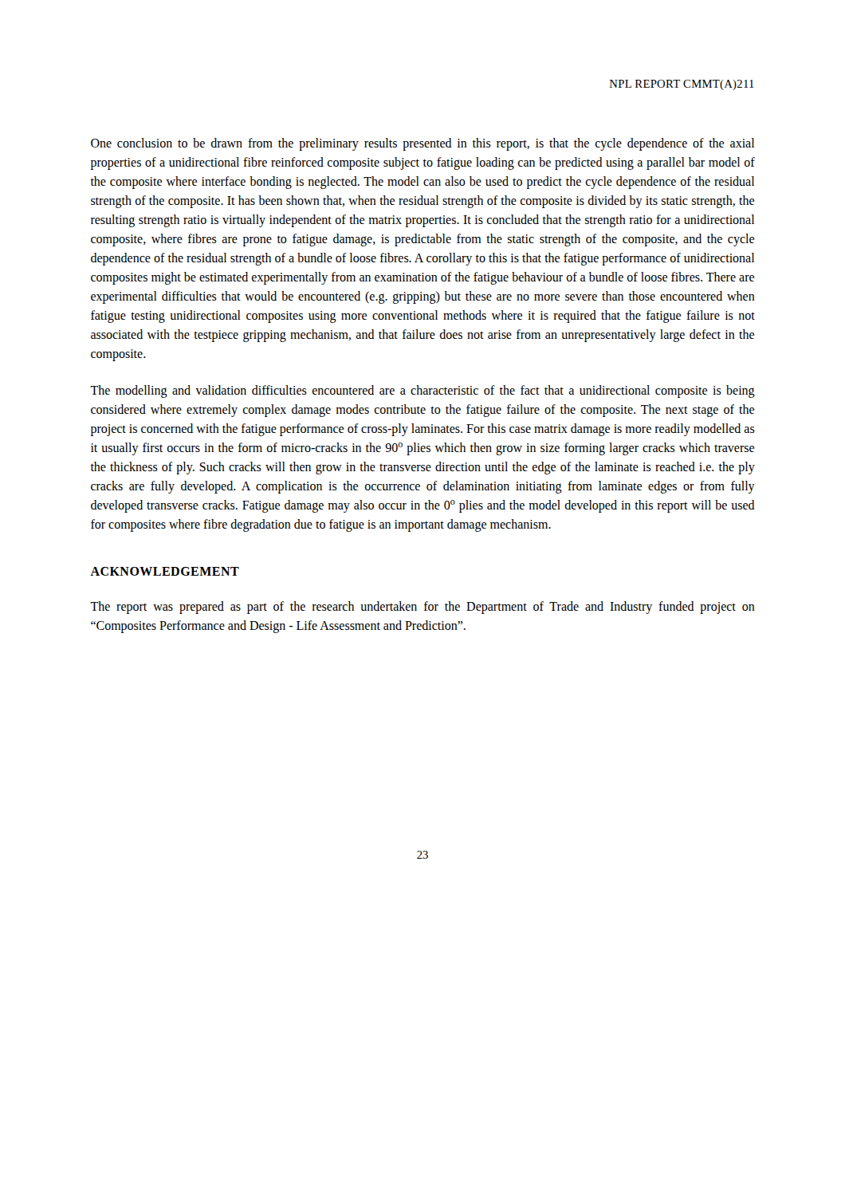NPL REPORT CMMT(A)211
One conclusion to be drawn from the preliminary results presented in this report, is that the cycle dependence of the axial properties of a unidirectional fibre reinforced composite subject to fatigue loading can be predicted using a parallel bar model of the composite where interface bonding is neglected. The model can also be used to predict the cycle dependence of the residual strength of the composite. It has been shown that, when the residual strength of the composite is divided by its static strength, the resulting strength ratio is virtually independent of the matrix properties. It is concluded that the strength ratio for a unidirectional composite, where fibres are prone to fatigue damage, is predictable from the static strength of the composite, and the cycle dependence of the residual strength of a bundle of loose fibres. A corollary to this is that the fatigue performance of unidirectional composites might be estimated experimentally from an examination of the fatigue behaviour of a bundle of loose fibres. There are experimental difficulties that would be encountered (e.g. gripping) but these are no more severe than those encountered when fatigue testing unidirectional composites using more conventional methods where it is required that the fatigue failure is not associated with the testpiece gripping mechanism, and that failure does not arise from an unrepresentatively large defect in the composite.
The modelling and validation difficulties encountered are a characteristic of the fact that a unidirectional composite is being considered where extremely complex damage modes contribute to the fatigue failure of the composite. The next stage of the project is concerned with the fatigue performance of cross-ply laminates. For this case matrix damage is more readily modelled as it usually first occurs in the form of micro-cracks in the 90o plies which then grow in size forming larger cracks which traverse the thickness of ply. Such cracks will then grow in the transverse direction until the edge of the laminate is reached i.e. the ply cracks are fully developed. A complication is the occurrence of delamination initiating from laminate edges or from fully developed transverse cracks. Fatigue damage may also occur in the 0o plies and the model developed in this report will be used for composites where fibre degradation due to fatigue is an important damage mechanism.
ACKNOWLEDGEMENT
The report was prepared as part of the research undertaken for the Department of Trade and Industry funded project on “Composites Performance and Design - Life Assessment and Prediction”.
23